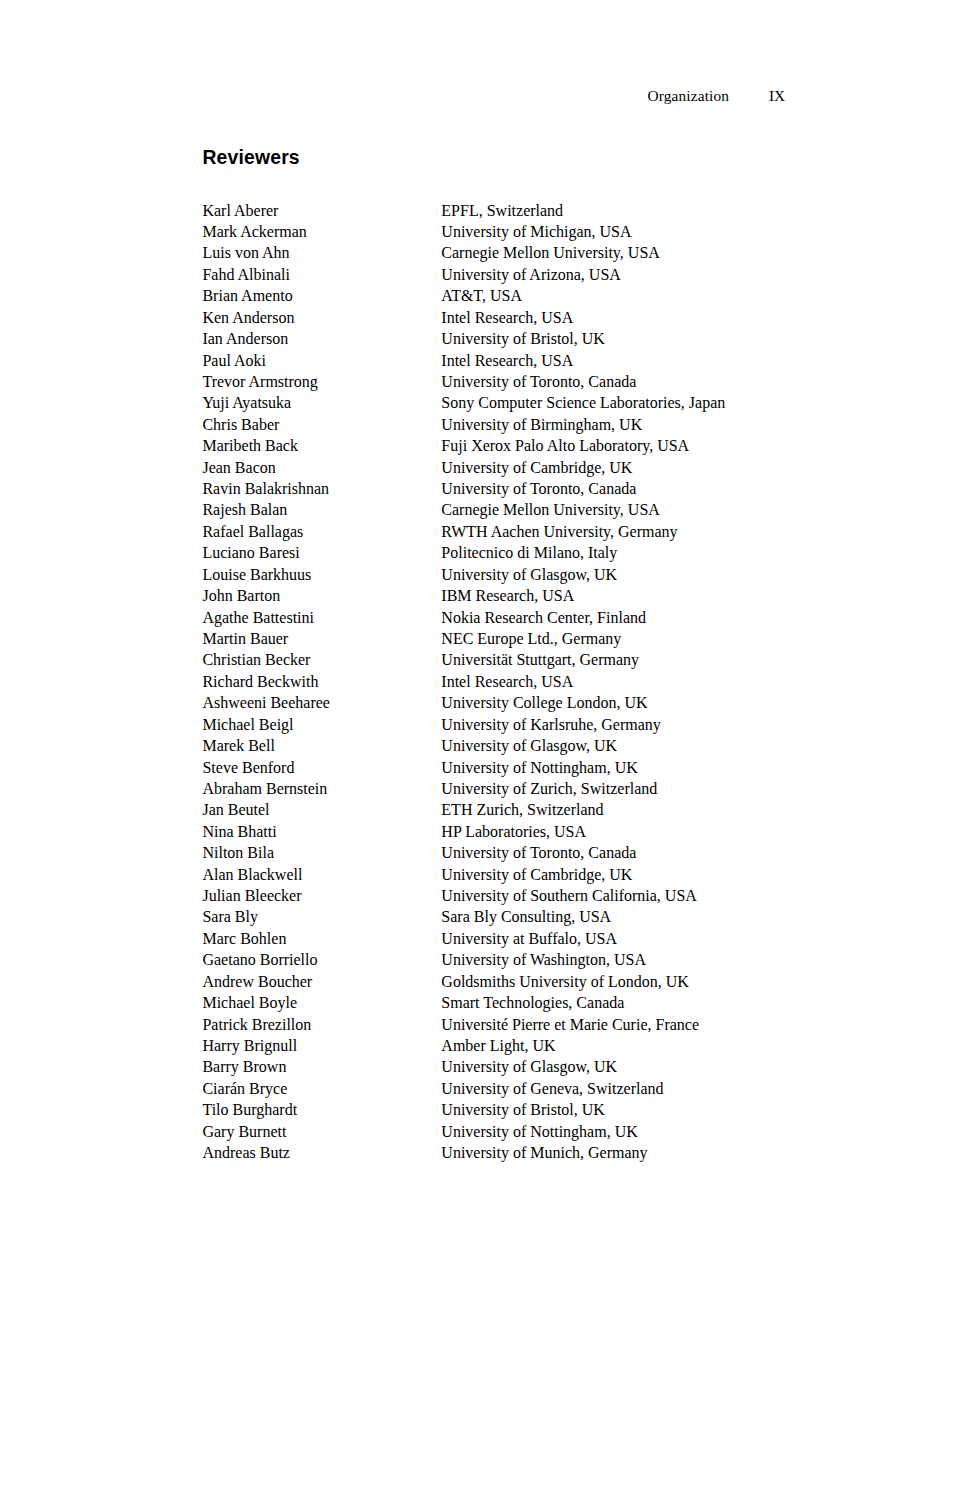Organization IX
Reviewers
| Karl Aberer | EPFL, Switzerland |
| Mark Ackerman | University of Michigan, USA |
| Luis von Ahn | Carnegie Mellon University, USA |
| Fahd Albinali | University of Arizona, USA |
| Brian Amento | AT&T, USA |
| Ken Anderson | Intel Research, USA |
| Ian Anderson | University of Bristol, UK |
| Paul Aoki | Intel Research, USA |
| Trevor Armstrong | University of Toronto, Canada |
| Yuji Ayatsuka | Sony Computer Science Laboratories, Japan |
| Chris Baber | University of Birmingham, UK |
| Maribeth Back | Fuji Xerox Palo Alto Laboratory, USA |
| Jean Bacon | University of Cambridge, UK |
| Ravin Balakrishnan | University of Toronto, Canada |
| Rajesh Balan | Carnegie Mellon University, USA |
| Rafael Ballagas | RWTH Aachen University, Germany |
| Luciano Baresi | Politecnico di Milano, Italy |
| Louise Barkhuus | University of Glasgow, UK |
| John Barton | IBM Research, USA |
| Agathe Battestini | Nokia Research Center, Finland |
| Martin Bauer | NEC Europe Ltd., Germany |
| Christian Becker | Universität Stuttgart, Germany |
| Richard Beckwith | Intel Research, USA |
| Ashweeni Beeharee | University College London, UK |
| Michael Beigl | University of Karlsruhe, Germany |
| Marek Bell | University of Glasgow, UK |
| Steve Benford | University of Nottingham, UK |
| Abraham Bernstein | University of Zurich, Switzerland |
| Jan Beutel | ETH Zurich, Switzerland |
| Nina Bhatti | HP Laboratories, USA |
| Nilton Bila | University of Toronto, Canada |
| Alan Blackwell | University of Cambridge, UK |
| Julian Bleecker | University of Southern California, USA |
| Sara Bly | Sara Bly Consulting, USA |
| Marc Bohlen | University at Buffalo, USA |
| Gaetano Borriello | University of Washington, USA |
| Andrew Boucher | Goldsmiths University of London, UK |
| Michael Boyle | Smart Technologies, Canada |
| Patrick Brezillon | Université Pierre et Marie Curie, France |
| Harry Brignull | Amber Light, UK |
| Barry Brown | University of Glasgow, UK |
| Ciarán Bryce | University of Geneva, Switzerland |
| Tilo Burghardt | University of Bristol, UK |
| Gary Burnett | University of Nottingham, UK |
| Andreas Butz | University of Munich, Germany |